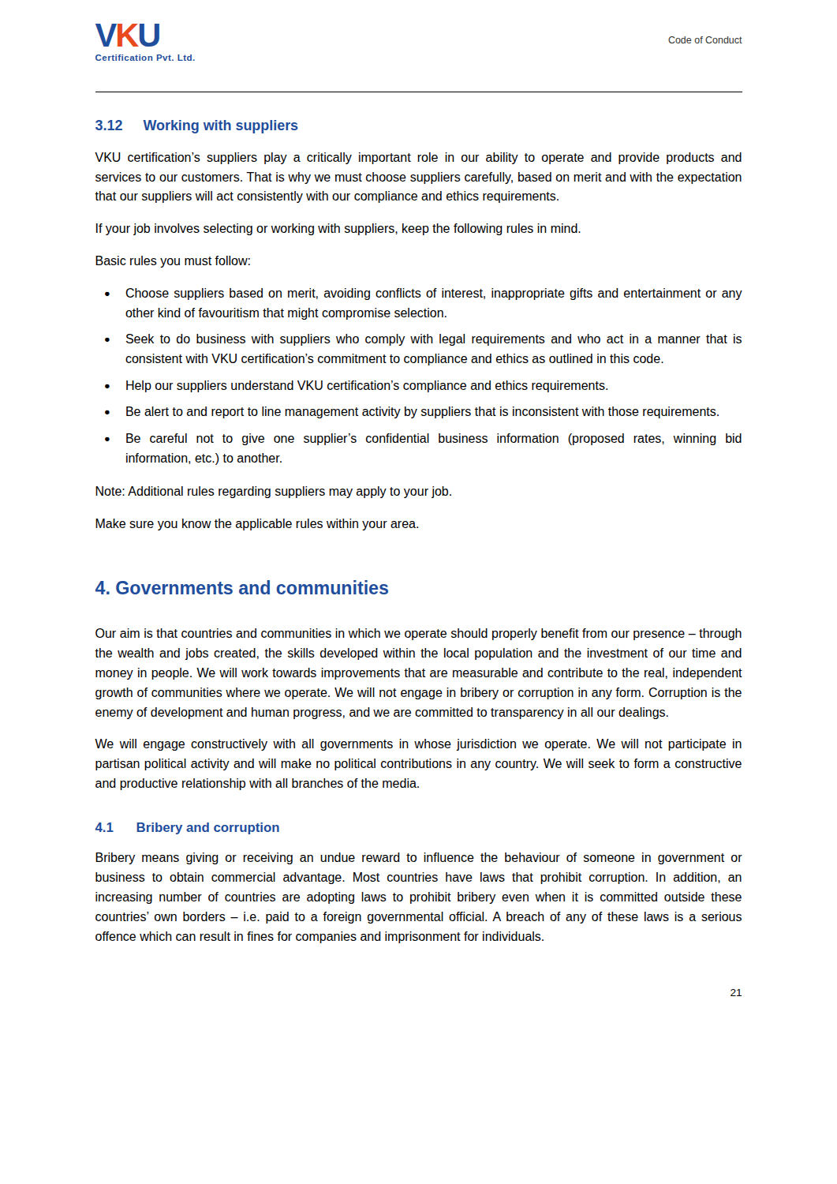VKU Certification Pvt. Ltd. Code of Conduct
3.12 Working with suppliers
VKU certification’s suppliers play a critically important role in our ability to operate and provide products and services to our customers. That is why we must choose suppliers carefully, based on merit and with the expectation that our suppliers will act consistently with our compliance and ethics requirements.
If your job involves selecting or working with suppliers, keep the following rules in mind.
Basic rules you must follow:
Choose suppliers based on merit, avoiding conflicts of interest, inappropriate gifts and entertainment or any other kind of favouritism that might compromise selection.
Seek to do business with suppliers who comply with legal requirements and who act in a manner that is consistent with VKU certification’s commitment to compliance and ethics as outlined in this code.
Help our suppliers understand VKU certification’s compliance and ethics requirements.
Be alert to and report to line management activity by suppliers that is inconsistent with those requirements.
Be careful not to give one supplier’s confidential business information (proposed rates, winning bid information, etc.) to another.
Note: Additional rules regarding suppliers may apply to your job.
Make sure you know the applicable rules within your area.
4. Governments and communities
Our aim is that countries and communities in which we operate should properly benefit from our presence – through the wealth and jobs created, the skills developed within the local population and the investment of our time and money in people. We will work towards improvements that are measurable and contribute to the real, independent growth of communities where we operate. We will not engage in bribery or corruption in any form. Corruption is the enemy of development and human progress, and we are committed to transparency in all our dealings.
We will engage constructively with all governments in whose jurisdiction we operate. We will not participate in partisan political activity and will make no political contributions in any country. We will seek to form a constructive and productive relationship with all branches of the media.
4.1 Bribery and corruption
Bribery means giving or receiving an undue reward to influence the behaviour of someone in government or business to obtain commercial advantage. Most countries have laws that prohibit corruption. In addition, an increasing number of countries are adopting laws to prohibit bribery even when it is committed outside these countries’ own borders – i.e. paid to a foreign governmental official. A breach of any of these laws is a serious offence which can result in fines for companies and imprisonment for individuals.
21